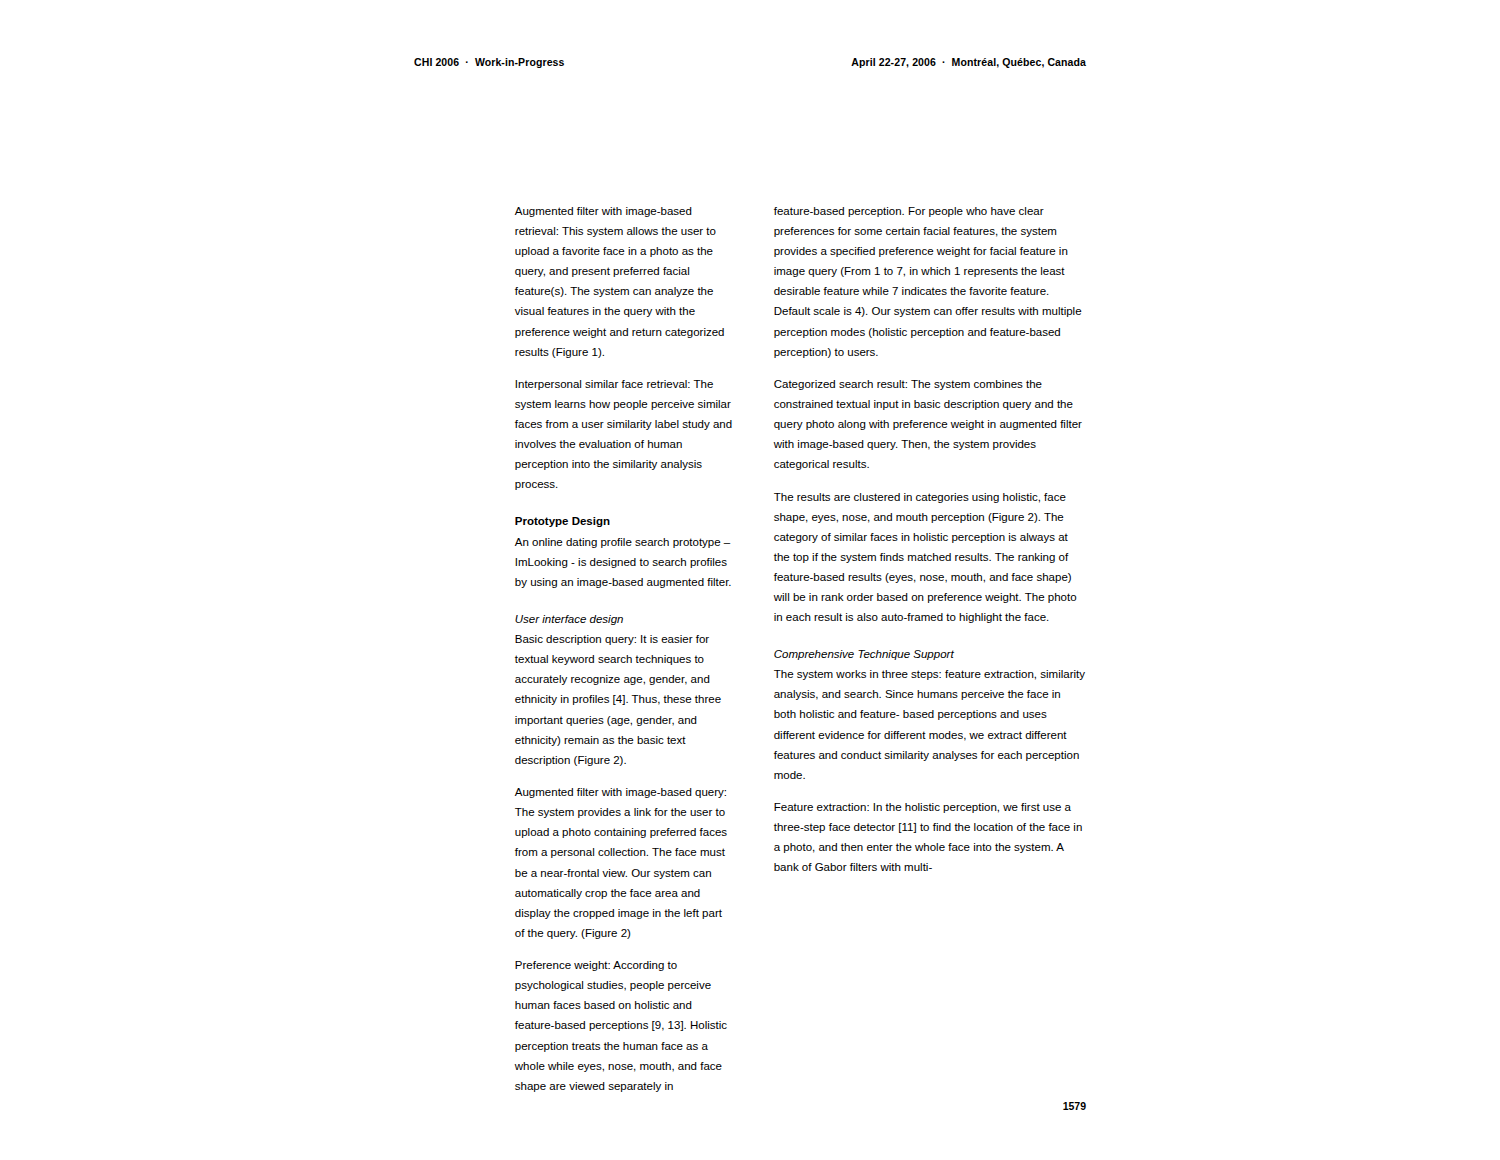CHI 2006 · Work-in-Progress April 22-27, 2006 · Montréal, Québec, Canada
Augmented filter with image-based retrieval: This system allows the user to upload a favorite face in a photo as the query, and present preferred facial feature(s). The system can analyze the visual features in the query with the preference weight and return categorized results (Figure 1).
Interpersonal similar face retrieval: The system learns how people perceive similar faces from a user similarity label study and involves the evaluation of human perception into the similarity analysis process.
Prototype Design
An online dating profile search prototype – ImLooking - is designed to search profiles by using an image-based augmented filter.
User interface design
Basic description query: It is easier for textual keyword search techniques to accurately recognize age, gender, and ethnicity in profiles [4]. Thus, these three important queries (age, gender, and ethnicity) remain as the basic text description (Figure 2).
Augmented filter with image-based query: The system provides a link for the user to upload a photo containing preferred faces from a personal collection. The face must be a near-frontal view. Our system can automatically crop the face area and display the cropped image in the left part of the query. (Figure 2)
Preference weight: According to psychological studies, people perceive human faces based on holistic and feature-based perceptions [9, 13]. Holistic perception treats the human face as a whole while eyes, nose, mouth, and face shape are viewed separately in
feature-based perception. For people who have clear preferences for some certain facial features, the system provides a specified preference weight for facial feature in image query (From 1 to 7, in which 1 represents the least desirable feature while 7 indicates the favorite feature. Default scale is 4). Our system can offer results with multiple perception modes (holistic perception and feature-based perception) to users.
Categorized search result: The system combines the constrained textual input in basic description query and the query photo along with preference weight in augmented filter with image-based query. Then, the system provides categorical results.
The results are clustered in categories using holistic, face shape, eyes, nose, and mouth perception (Figure 2). The category of similar faces in holistic perception is always at the top if the system finds matched results. The ranking of feature-based results (eyes, nose, mouth, and face shape) will be in rank order based on preference weight. The photo in each result is also auto-framed to highlight the face.
Comprehensive Technique Support
The system works in three steps: feature extraction, similarity analysis, and search. Since humans perceive the face in both holistic and feature- based perceptions and uses different evidence for different modes, we extract different features and conduct similarity analyses for each perception mode.
Feature extraction: In the holistic perception, we first use a three-step face detector [11] to find the location of the face in a photo, and then enter the whole face into the system. A bank of Gabor filters with multi-
1579